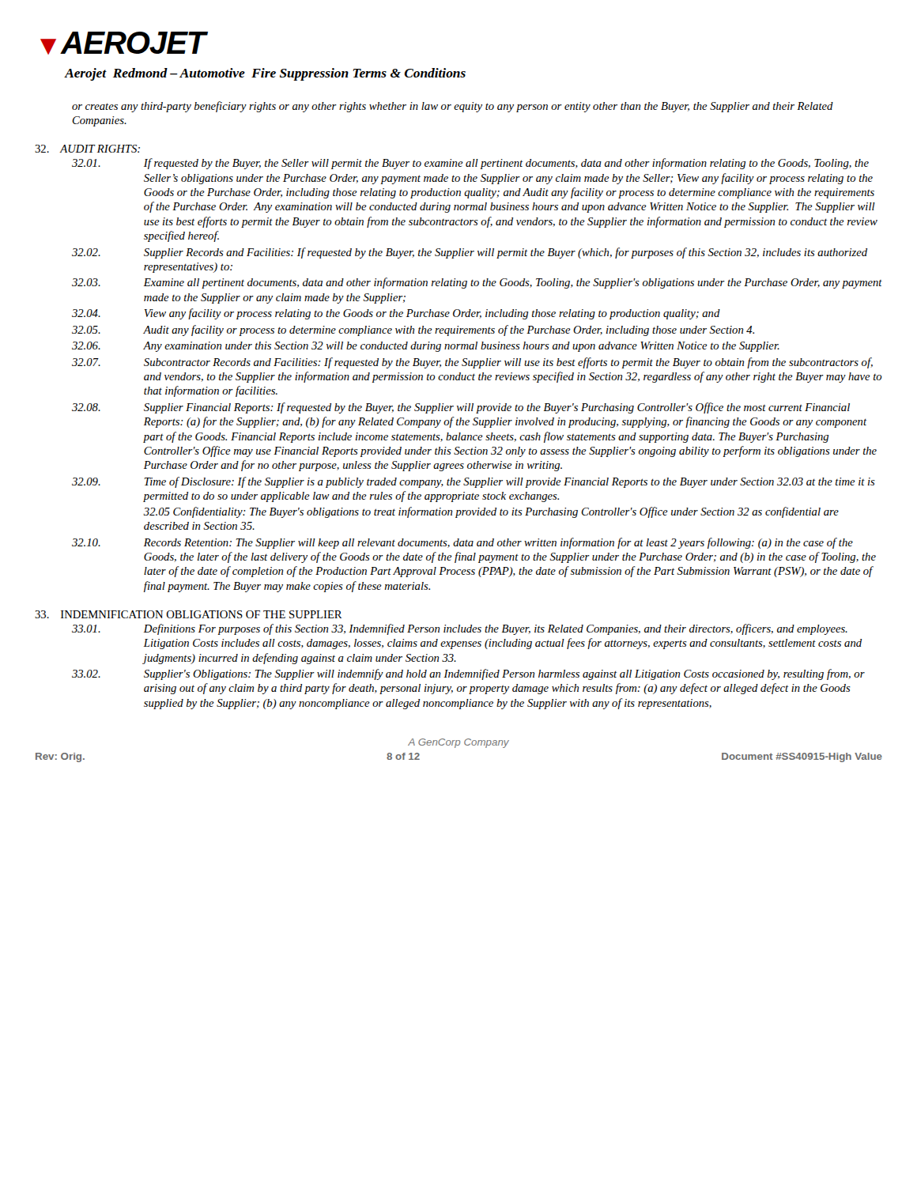▼AEROJET
Aerojet Redmond – Automotive Fire Suppression Terms & Conditions
or creates any third-party beneficiary rights or any other rights whether in law or equity to any person or entity other than the Buyer, the Supplier and their Related Companies.
32. AUDIT RIGHTS:
32.01. If requested by the Buyer, the Seller will permit the Buyer to examine all pertinent documents, data and other information relating to the Goods, Tooling, the Seller’s obligations under the Purchase Order, any payment made to the Supplier or any claim made by the Seller; View any facility or process relating to the Goods or the Purchase Order, including those relating to production quality; and Audit any facility or process to determine compliance with the requirements of the Purchase Order. Any examination will be conducted during normal business hours and upon advance Written Notice to the Supplier. The Supplier will use its best efforts to permit the Buyer to obtain from the subcontractors of, and vendors, to the Supplier the information and permission to conduct the review specified hereof.
32.02. Supplier Records and Facilities: If requested by the Buyer, the Supplier will permit the Buyer (which, for purposes of this Section 32, includes its authorized representatives) to:
32.03. Examine all pertinent documents, data and other information relating to the Goods, Tooling, the Supplier's obligations under the Purchase Order, any payment made to the Supplier or any claim made by the Supplier;
32.04. View any facility or process relating to the Goods or the Purchase Order, including those relating to production quality; and
32.05. Audit any facility or process to determine compliance with the requirements of the Purchase Order, including those under Section 4.
32.06. Any examination under this Section 32 will be conducted during normal business hours and upon advance Written Notice to the Supplier.
32.07. Subcontractor Records and Facilities: If requested by the Buyer, the Supplier will use its best efforts to permit the Buyer to obtain from the subcontractors of, and vendors, to the Supplier the information and permission to conduct the reviews specified in Section 32, regardless of any other right the Buyer may have to that information or facilities.
32.08. Supplier Financial Reports: If requested by the Buyer, the Supplier will provide to the Buyer's Purchasing Controller's Office the most current Financial Reports: (a) for the Supplier; and, (b) for any Related Company of the Supplier involved in producing, supplying, or financing the Goods or any component part of the Goods. Financial Reports include income statements, balance sheets, cash flow statements and supporting data. The Buyer's Purchasing Controller's Office may use Financial Reports provided under this Section 32 only to assess the Supplier's ongoing ability to perform its obligations under the Purchase Order and for no other purpose, unless the Supplier agrees otherwise in writing.
32.09. Time of Disclosure: If the Supplier is a publicly traded company, the Supplier will provide Financial Reports to the Buyer under Section 32.03 at the time it is permitted to do so under applicable law and the rules of the appropriate stock exchanges. 32.05 Confidentiality: The Buyer's obligations to treat information provided to its Purchasing Controller's Office under Section 32 as confidential are described in Section 35.
32.10. Records Retention: The Supplier will keep all relevant documents, data and other written information for at least 2 years following: (a) in the case of the Goods, the later of the last delivery of the Goods or the date of the final payment to the Supplier under the Purchase Order; and (b) in the case of Tooling, the later of the date of completion of the Production Part Approval Process (PPAP), the date of submission of the Part Submission Warrant (PSW), or the date of final payment. The Buyer may make copies of these materials.
33. INDEMNIFICATION OBLIGATIONS OF THE SUPPLIER
33.01. Definitions For purposes of this Section 33, Indemnified Person includes the Buyer, its Related Companies, and their directors, officers, and employees. Litigation Costs includes all costs, damages, losses, claims and expenses (including actual fees for attorneys, experts and consultants, settlement costs and judgments) incurred in defending against a claim under Section 33.
33.02. Supplier's Obligations: The Supplier will indemnify and hold an Indemnified Person harmless against all Litigation Costs occasioned by, resulting from, or arising out of any claim by a third party for death, personal injury, or property damage which results from: (a) any defect or alleged defect in the Goods supplied by the Supplier; (b) any noncompliance or alleged noncompliance by the Supplier with any of its representations,
A GenCorp Company
Rev: Orig. 8 of 12 Document #SS40915-High Value